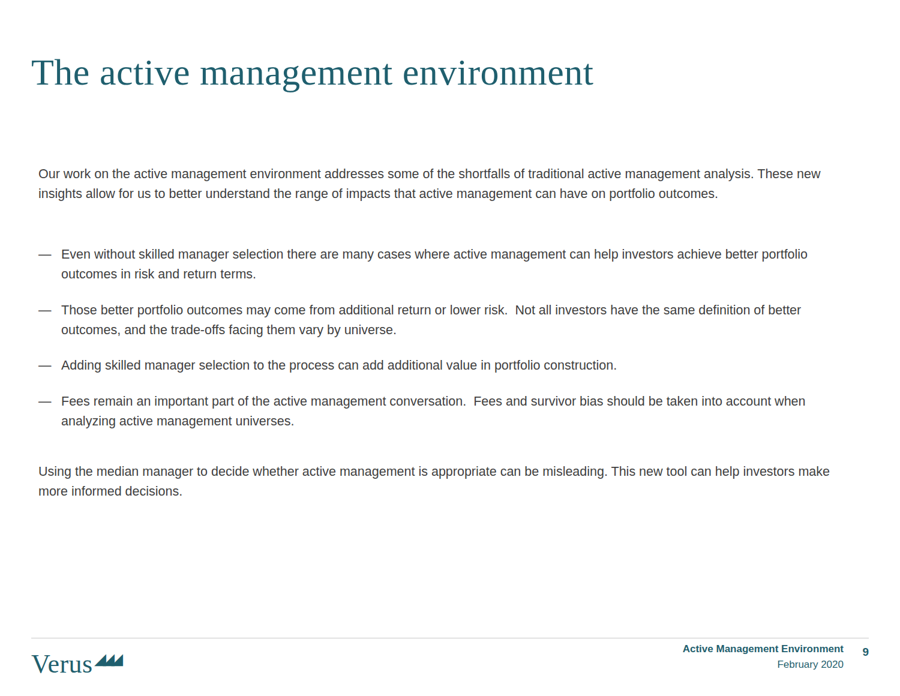The active management environment
Our work on the active management environment addresses some of the shortfalls of traditional active management analysis. These new insights allow for us to better understand the range of impacts that active management can have on portfolio outcomes.
Even without skilled manager selection there are many cases where active management can help investors achieve better portfolio outcomes in risk and return terms.
Those better portfolio outcomes may come from additional return or lower risk. Not all investors have the same definition of better outcomes, and the trade-offs facing them vary by universe.
Adding skilled manager selection to the process can add additional value in portfolio construction.
Fees remain an important part of the active management conversation. Fees and survivor bias should be taken into account when analyzing active management universes.
Using the median manager to decide whether active management is appropriate can be misleading. This new tool can help investors make more informed decisions.
Verus◢◢◢
9
Active Management Environment
February 2020